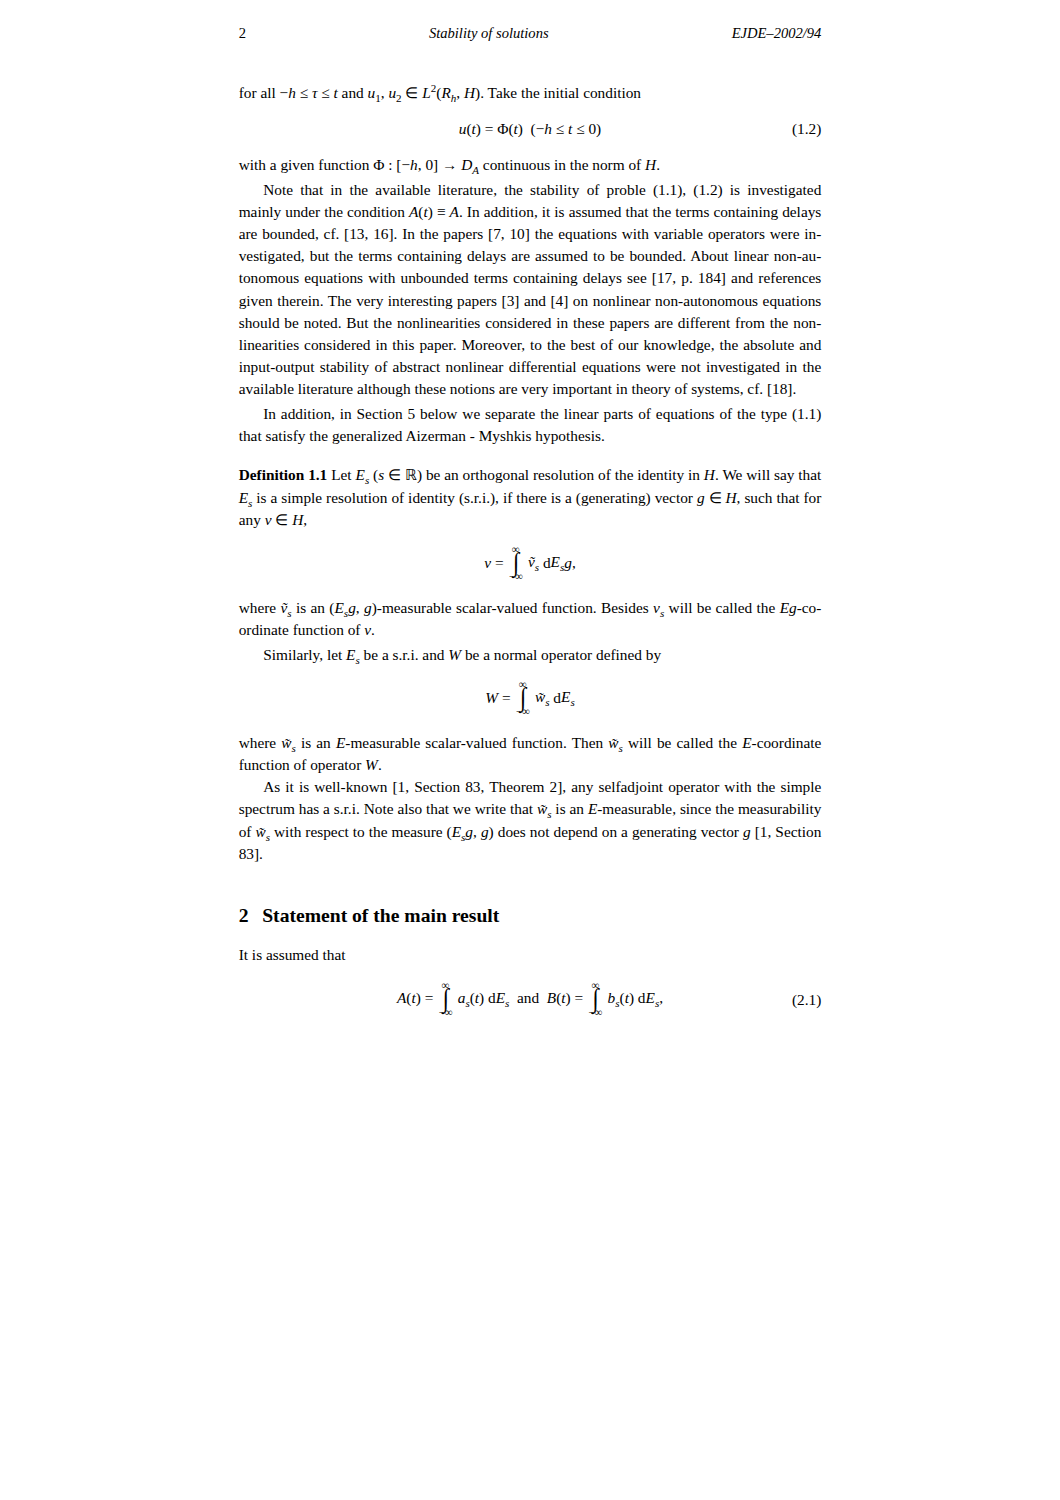2 Stability of solutions EJDE–2002/94
for all −h ≤ τ ≤ t and u1, u2 ∈ L2(Rh, H). Take the initial condition
u(t) = Φ(t) (−h ≤ t ≤ 0) (1.2)
with a given function Φ : [−h, 0] → DA continuous in the norm of H.
Note that in the available literature, the stability of proble (1.1), (1.2) is investigated mainly under the condition A(t) ≡ A. In addition, it is assumed that the terms containing delays are bounded, cf. [13, 16]. In the papers [7, 10] the equations with variable operators were investigated, but the terms containing delays are assumed to be bounded. About linear non-autonomous equations with unbounded terms containing delays see [17, p. 184] and references given therein. The very interesting papers [3] and [4] on nonlinear non-autonomous equations should be noted. But the nonlinearities considered in these papers are different from the nonlinearities considered in this paper. Moreover, to the best of our knowledge, the absolute and input-output stability of abstract nonlinear differential equations were not investigated in the available literature although these notions are very important in theory of systems, cf. [18].
In addition, in Section 5 below we separate the linear parts of equations of the type (1.1) that satisfy the generalized Aizerman - Myshkis hypothesis.
Definition 1.1 Let Es (s ∈ ℝ) be an orthogonal resolution of the identity in H. We will say that Es is a simple resolution of identity (s.r.i.), if there is a (generating) vector g ∈ H, such that for any v ∈ H,
v = ∞∫−∞ ṽs dEsg,
where ṽs is an (Esg, g)-measurable scalar-valued function. Besides vs will be called the Eg-coordinate function of v.
Similarly, let Es be a s.r.i. and W be a normal operator defined by
W = ∞∫−∞ w̃s dEs
where w̃s is an E-measurable scalar-valued function. Then w̃s will be called the E-coordinate function of operator W.
As it is well-known [1, Section 83, Theorem 2], any selfadjoint operator with the simple spectrum has a s.r.i. Note also that we write that w̃s is an E-measurable, since the measurability of w̃s with respect to the measure (Esg, g) does not depend on a generating vector g [1, Section 83].
2 Statement of the main result
It is assumed that
A(t) = ∞∫−∞ as(t) dEs and B(t) = ∞∫−∞ bs(t) dEs, (2.1)